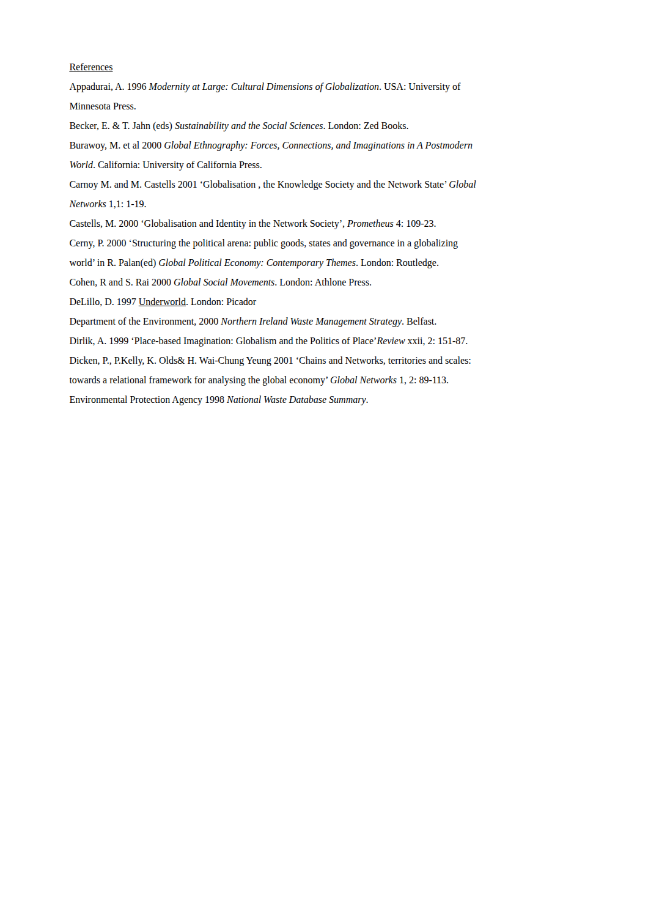References
Appadurai, A. 1996 Modernity at Large: Cultural Dimensions of Globalization. USA: University of Minnesota Press.
Becker, E. & T. Jahn (eds) Sustainability and the Social Sciences. London: Zed Books.
Burawoy, M. et al 2000 Global Ethnography: Forces, Connections, and Imaginations in A Postmodern World. California: University of California Press.
Carnoy M. and M. Castells 2001 ‘Globalisation , the Knowledge Society and the Network State’ Global Networks 1,1: 1-19.
Castells, M. 2000 ‘Globalisation and Identity in the Network Society’, Prometheus 4: 109-23.
Cerny, P. 2000 ‘Structuring the political arena: public goods, states and governance in a globalizing world’ in R. Palan(ed) Global Political Economy: Contemporary Themes. London: Routledge.
Cohen, R and S. Rai 2000 Global Social Movements. London: Athlone Press.
DeLillo, D. 1997 Underworld. London: Picador
Department of the Environment, 2000 Northern Ireland Waste Management Strategy. Belfast.
Dirlik, A. 1999 ‘Place-based Imagination: Globalism and the Politics of Place’Review xxii, 2: 151-87.
Dicken, P., P.Kelly, K. Olds& H. Wai-Chung Yeung 2001 ‘Chains and Networks, territories and scales: towards a relational framework for analysing the global economy’ Global Networks 1, 2: 89-113.
Environmental Protection Agency 1998 National Waste Database Summary.